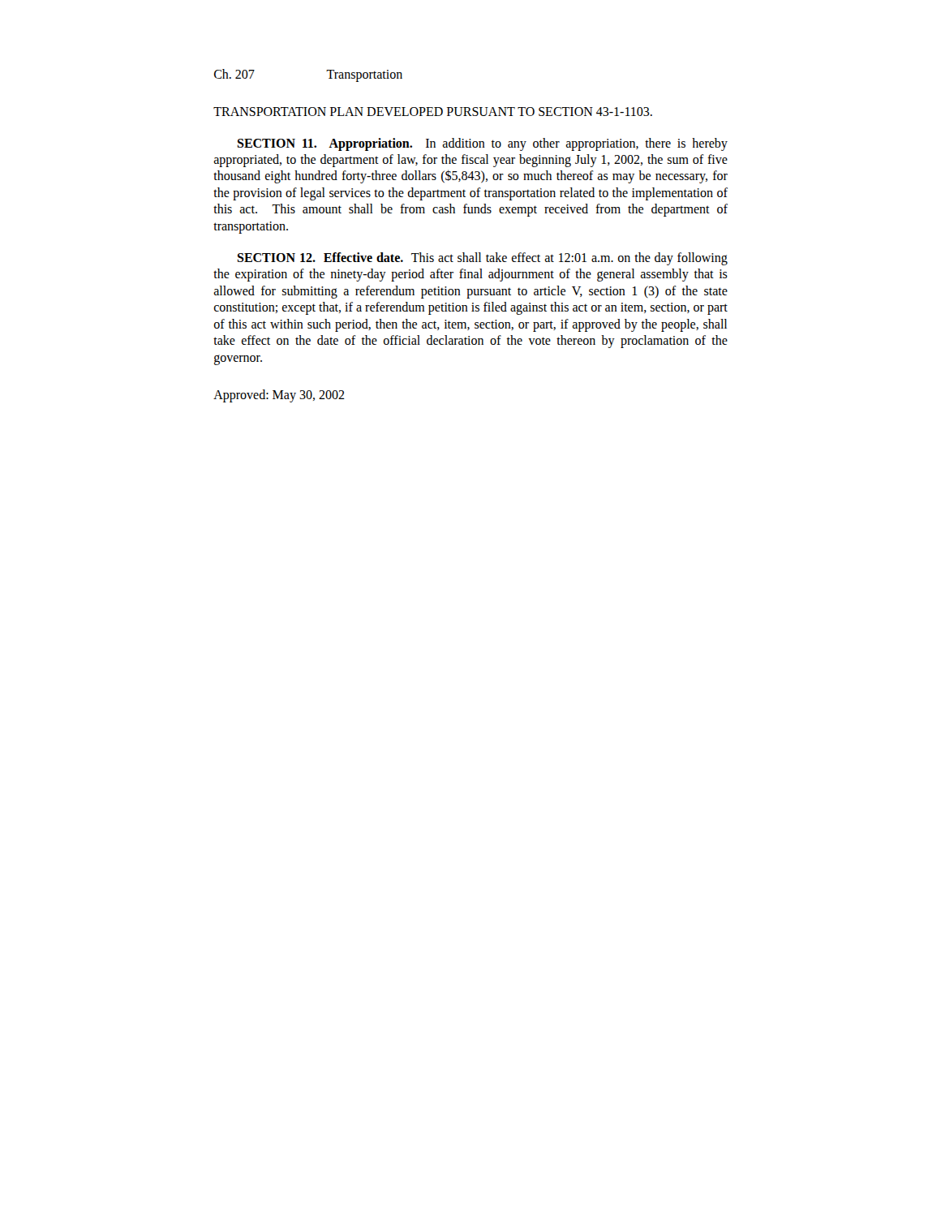Ch. 207
Transportation
TRANSPORTATION PLAN DEVELOPED PURSUANT TO SECTION 43-1-1103.
SECTION 11. Appropriation. In addition to any other appropriation, there is hereby appropriated, to the department of law, for the fiscal year beginning July 1, 2002, the sum of five thousand eight hundred forty-three dollars ($5,843), or so much thereof as may be necessary, for the provision of legal services to the department of transportation related to the implementation of this act. This amount shall be from cash funds exempt received from the department of transportation.
SECTION 12. Effective date. This act shall take effect at 12:01 a.m. on the day following the expiration of the ninety-day period after final adjournment of the general assembly that is allowed for submitting a referendum petition pursuant to article V, section 1 (3) of the state constitution; except that, if a referendum petition is filed against this act or an item, section, or part of this act within such period, then the act, item, section, or part, if approved by the people, shall take effect on the date of the official declaration of the vote thereon by proclamation of the governor.
Approved: May 30, 2002